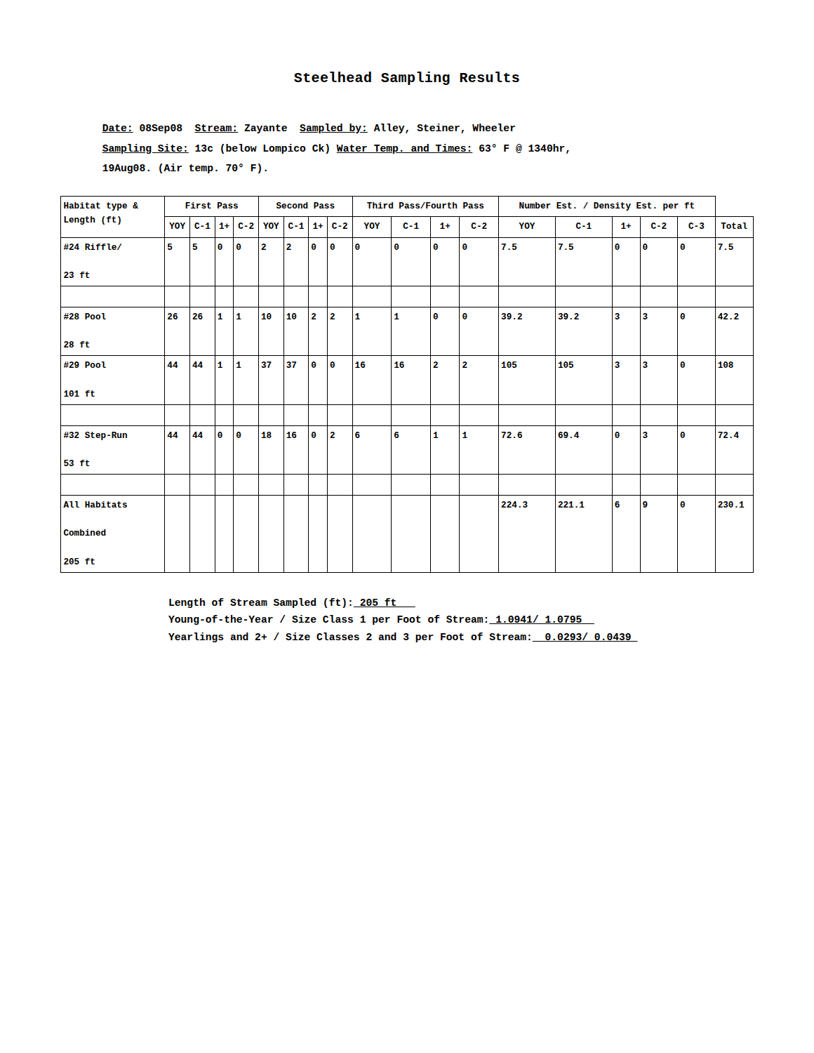Steelhead Sampling Results
Date: 08Sep08 Stream: Zayante Sampled by: Alley, Steiner, Wheeler
Sampling Site: 13c (below Lompico Ck) Water Temp. and Times: 63° F @ 1340hr,
19Aug08. (Air temp. 70° F).
| Habitat type & Length (ft) | First Pass | Second Pass | Third Pass/Fourth Pass | Number Est. / Density Est. per ft |
| --- | --- | --- | --- | --- |
| YOY | C-1 | 1+ | C-2 | YOY | C-1 | 1+ | C-2 | YOY | C-1 | 1+ | C-2 | YOY | C-1 | 1+ | C-2 | C-3 | Total |
| #24 Riffle/ 23 ft | 5 | 5 | 0 | 0 | 2 | 2 | 0 | 0 | 0 | 0 | 0 | 0 | 7.5 | 7.5 | 0 | 0 | 0 | 7.5 |
| #28 Pool 28 ft | 26 | 26 | 1 | 1 | 10 | 10 | 2 | 2 | 1 | 1 | 0 | 0 | 39.2 | 39.2 | 3 | 3 | 0 | 42.2 |
| #29 Pool 101 ft | 44 | 44 | 1 | 1 | 37 | 37 | 0 | 0 | 16 | 16 | 2 | 2 | 105 | 105 | 3 | 3 | 0 | 108 |
| #32 Step-Run 53 ft | 44 | 44 | 0 | 0 | 18 | 16 | 0 | 2 | 6 | 6 | 1 | 1 | 72.6 | 69.4 | 0 | 3 | 0 | 72.4 |
| All Habitats Combined 205 ft | | | | | | | | | | | | | 224.3 | 221.1 | 6 | 9 | 0 | 230.1 |
Length of Stream Sampled (ft): 205 ft
Young-of-the-Year / Size Class 1 per Foot of Stream: 1.0941/ 1.0795
Yearlings and 2+ / Size Classes 2 and 3 per Foot of Stream: 0.0293/ 0.0439